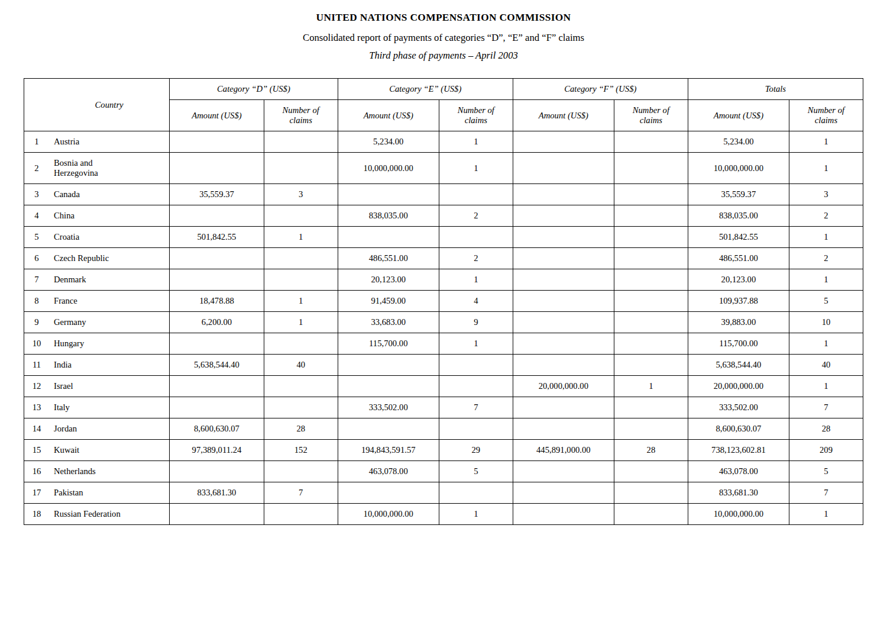UNITED NATIONS COMPENSATION COMMISSION
Consolidated report of payments of categories “D”, “E” and “F” claims
Third phase of payments – April 2003
| | Country | Category “D” (US$) | Category “E” (US$) | Category “F” (US$) | Totals |
| --- | --- | --- | --- | --- | --- |
| Amount (US$) | Number of claims | Amount (US$) | Number of claims | Amount (US$) | Number of claims | Amount (US$) | Number of claims |
| 1 | Austria | | | 5,234.00 | 1 | | | 5,234.00 | 1 |
| 2 | Bosnia and Herzegovina | | | 10,000,000.00 | 1 | | | 10,000,000.00 | 1 |
| 3 | Canada | 35,559.37 | 3 | | | | | 35,559.37 | 3 |
| 4 | China | | | 838,035.00 | 2 | | | 838,035.00 | 2 |
| 5 | Croatia | 501,842.55 | 1 | | | | | 501,842.55 | 1 |
| 6 | Czech Republic | | | 486,551.00 | 2 | | | 486,551.00 | 2 |
| 7 | Denmark | | | 20,123.00 | 1 | | | 20,123.00 | 1 |
| 8 | France | 18,478.88 | 1 | 91,459.00 | 4 | | | 109,937.88 | 5 |
| 9 | Germany | 6,200.00 | 1 | 33,683.00 | 9 | | | 39,883.00 | 10 |
| 10 | Hungary | | | 115,700.00 | 1 | | | 115,700.00 | 1 |
| 11 | India | 5,638,544.40 | 40 | | | | | 5,638,544.40 | 40 |
| 12 | Israel | | | | | 20,000,000.00 | 1 | 20,000,000.00 | 1 |
| 13 | Italy | | | 333,502.00 | 7 | | | 333,502.00 | 7 |
| 14 | Jordan | 8,600,630.07 | 28 | | | | | 8,600,630.07 | 28 |
| 15 | Kuwait | 97,389,011.24 | 152 | 194,843,591.57 | 29 | 445,891,000.00 | 28 | 738,123,602.81 | 209 |
| 16 | Netherlands | | | 463,078.00 | 5 | | | 463,078.00 | 5 |
| 17 | Pakistan | 833,681.30 | 7 | | | | | 833,681.30 | 7 |
| 18 | Russian Federation | | | 10,000,000.00 | 1 | | | 10,000,000.00 | 1 |